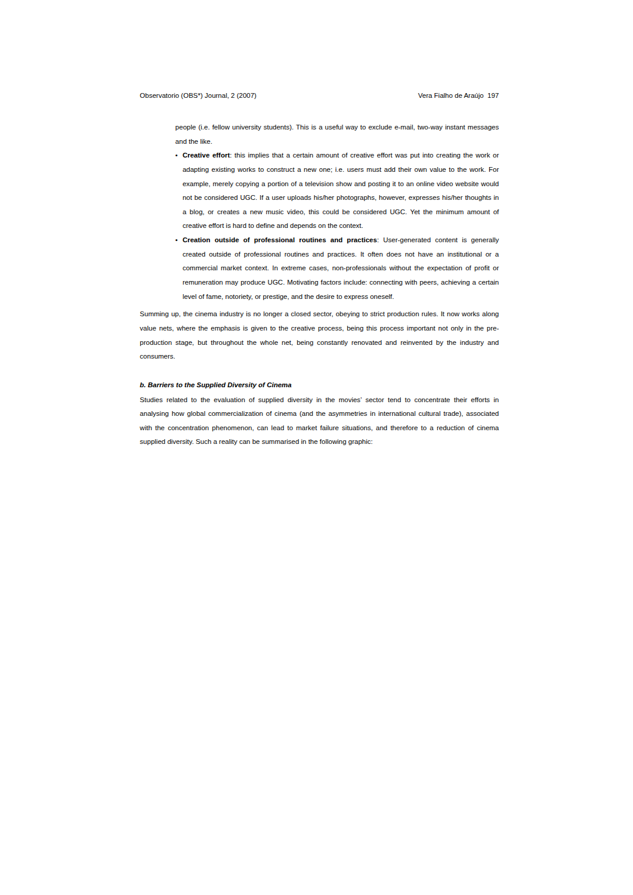Observatorio (OBS*) Journal, 2 (2007)
Vera Fialho de Araújo 197
people (i.e. fellow university students). This is a useful way to exclude e-mail, two-way instant messages and the like.
Creative effort: this implies that a certain amount of creative effort was put into creating the work or adapting existing works to construct a new one; i.e. users must add their own value to the work. For example, merely copying a portion of a television show and posting it to an online video website would not be considered UGC. If a user uploads his/her photographs, however, expresses his/her thoughts in a blog, or creates a new music video, this could be considered UGC. Yet the minimum amount of creative effort is hard to define and depends on the context.
Creation outside of professional routines and practices: User-generated content is generally created outside of professional routines and practices. It often does not have an institutional or a commercial market context. In extreme cases, non-professionals without the expectation of profit or remuneration may produce UGC. Motivating factors include: connecting with peers, achieving a certain level of fame, notoriety, or prestige, and the desire to express oneself.
Summing up, the cinema industry is no longer a closed sector, obeying to strict production rules. It now works along value nets, where the emphasis is given to the creative process, being this process important not only in the pre-production stage, but throughout the whole net, being constantly renovated and reinvented by the industry and consumers.
b. Barriers to the Supplied Diversity of Cinema
Studies related to the evaluation of supplied diversity in the movies’ sector tend to concentrate their efforts in analysing how global commercialization of cinema (and the asymmetries in international cultural trade), associated with the concentration phenomenon, can lead to market failure situations, and therefore to a reduction of cinema supplied diversity. Such a reality can be summarised in the following graphic: